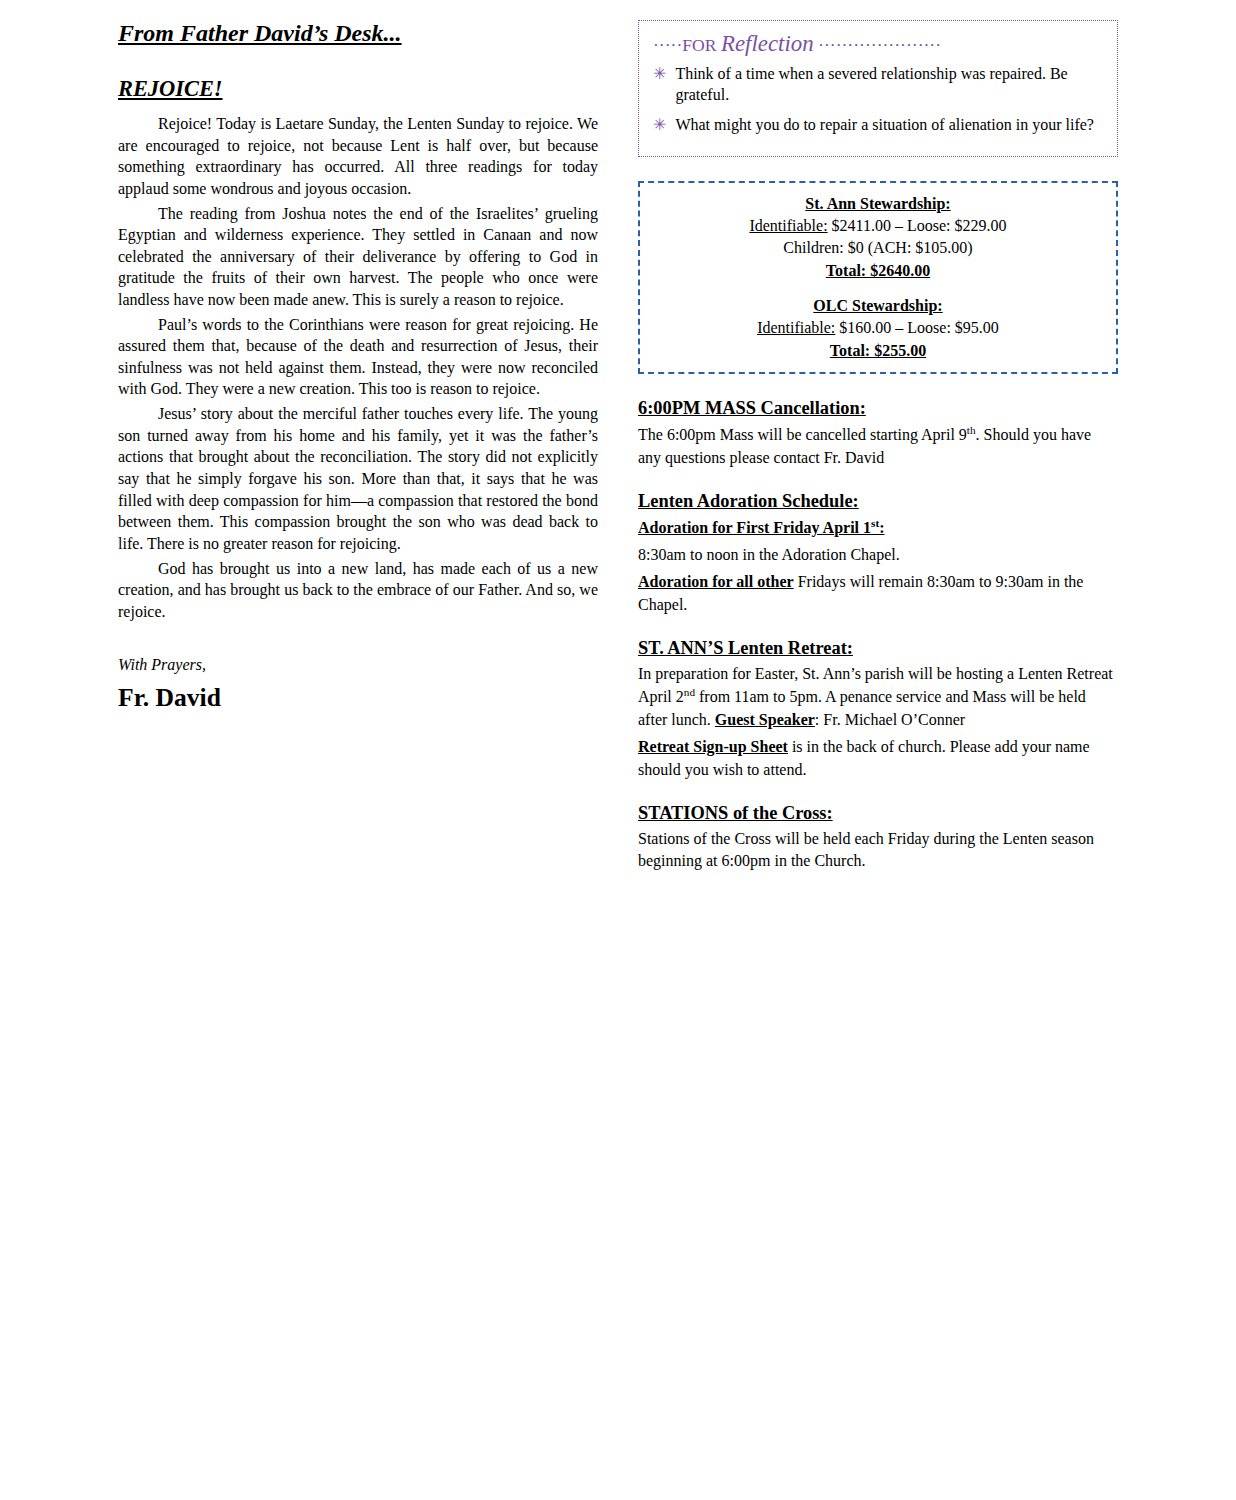From Father David’s Desk...
REJOICE!
Rejoice! Today is Laetare Sunday, the Lenten Sunday to rejoice. We are encouraged to rejoice, not because Lent is half over, but because something extraordinary has occurred. All three readings for today applaud some wondrous and joyous occasion.
The reading from Joshua notes the end of the Israelites’ grueling Egyptian and wilderness experience. They settled in Canaan and now celebrated the anniversary of their deliverance by offering to God in gratitude the fruits of their own harvest. The people who once were landless have now been made anew. This is surely a reason to rejoice.
Paul’s words to the Corinthians were reason for great rejoicing. He assured them that, because of the death and resurrection of Jesus, their sinfulness was not held against them. Instead, they were now reconciled with God. They were a new creation. This too is reason to rejoice.
Jesus’ story about the merciful father touches every life. The young son turned away from his home and his family, yet it was the father’s actions that brought about the reconciliation. The story did not explicitly say that he simply forgave his son. More than that, it says that he was filled with deep compassion for him—a compassion that restored the bond between them. This compassion brought the son who was dead back to life. There is no greater reason for rejoicing.
God has brought us into a new land, has made each of us a new creation, and has brought us back to the embrace of our Father. And so, we rejoice.
With Prayers,
Fr. David
·····FOR Reflection ·····················
Think of a time when a severed relationship was repaired. Be grateful.
What might you do to repair a situation of alienation in your life?
St. Ann Stewardship:
Identifiable: $2411.00 – Loose: $229.00
Children: $0 (ACH: $105.00)
Total: $2640.00
OLC Stewardship:
Identifiable: $160.00 – Loose: $95.00
Total: $255.00
6:00PM MASS Cancellation:
The 6:00pm Mass will be cancelled starting April 9th. Should you have any questions please contact Fr. David
Lenten Adoration Schedule:
Adoration for First Friday April 1st:
8:30am to noon in the Adoration Chapel.
Adoration for all other Fridays will remain 8:30am to 9:30am in the Chapel.
ST. ANN’S Lenten Retreat:
In preparation for Easter, St. Ann’s parish will be hosting a Lenten Retreat April 2nd from 11am to 5pm. A penance service and Mass will be held after lunch. Guest Speaker: Fr. Michael O’Conner
Retreat Sign-up Sheet is in the back of church. Please add your name should you wish to attend.
STATIONS of the Cross:
Stations of the Cross will be held each Friday during the Lenten season beginning at 6:00pm in the Church.